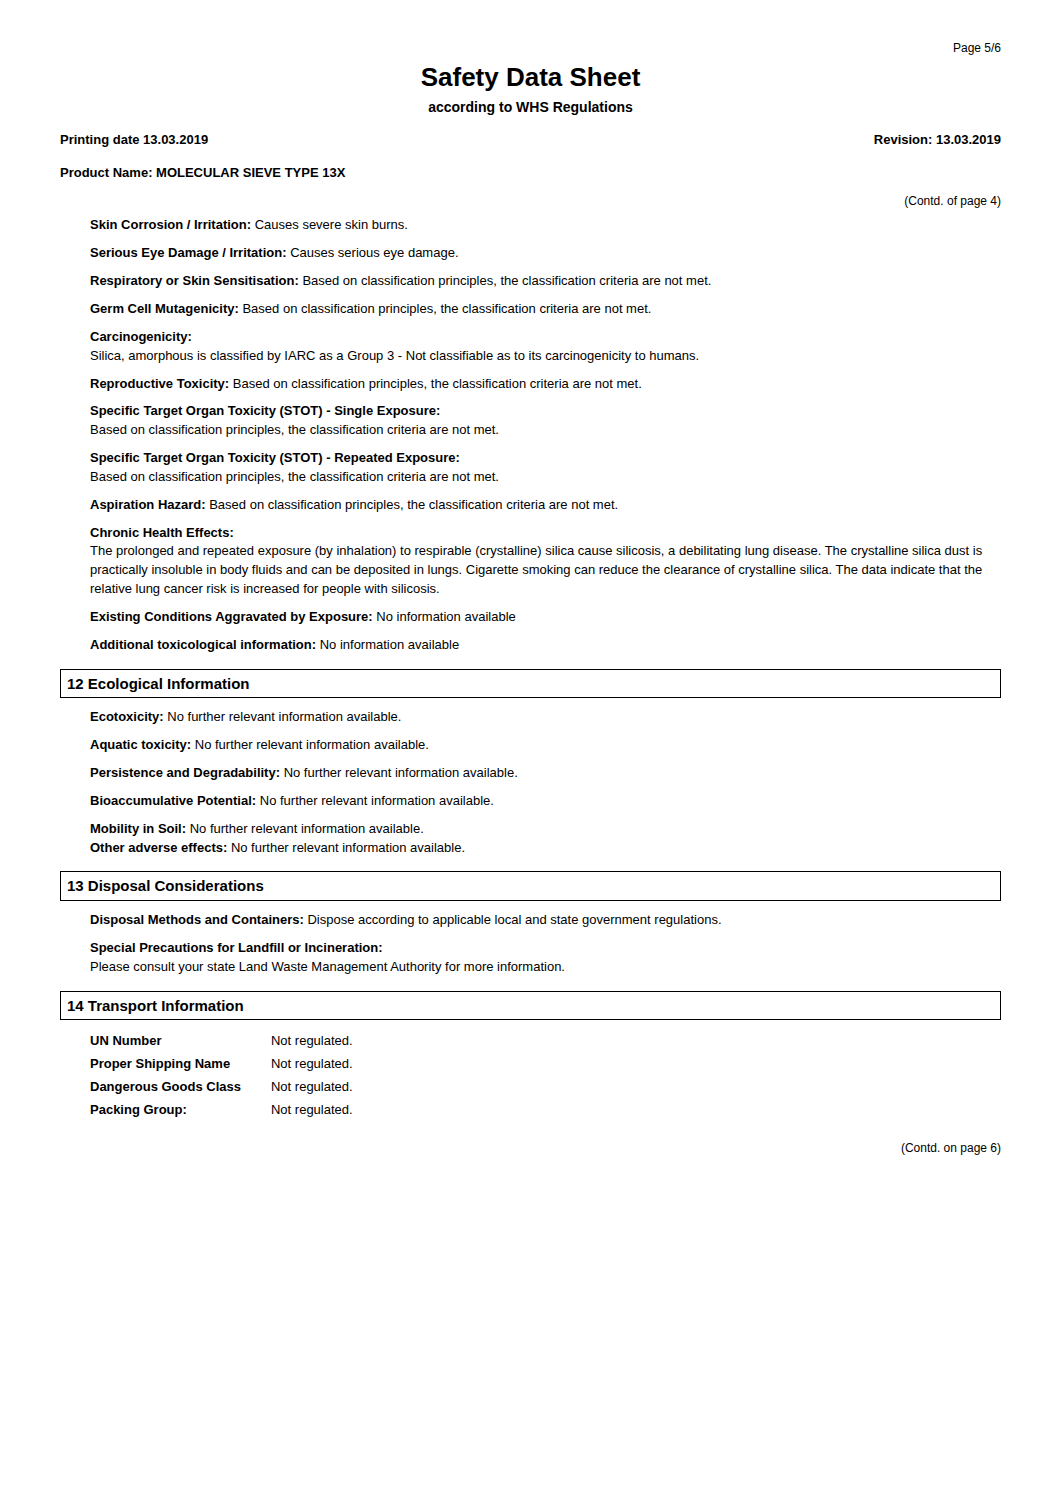Page 5/6
Safety Data Sheet
according to WHS Regulations
Printing date 13.03.2019 Revision: 13.03.2019
Product Name: MOLECULAR SIEVE TYPE 13X
(Contd. of page 4)
Skin Corrosion / Irritation: Causes severe skin burns.
Serious Eye Damage / Irritation: Causes serious eye damage.
Respiratory or Skin Sensitisation: Based on classification principles, the classification criteria are not met.
Germ Cell Mutagenicity: Based on classification principles, the classification criteria are not met.
Carcinogenicity:
Silica, amorphous is classified by IARC as a Group 3 - Not classifiable as to its carcinogenicity to humans.
Reproductive Toxicity: Based on classification principles, the classification criteria are not met.
Specific Target Organ Toxicity (STOT) - Single Exposure:
Based on classification principles, the classification criteria are not met.
Specific Target Organ Toxicity (STOT) - Repeated Exposure:
Based on classification principles, the classification criteria are not met.
Aspiration Hazard: Based on classification principles, the classification criteria are not met.
Chronic Health Effects:
The prolonged and repeated exposure (by inhalation) to respirable (crystalline) silica cause silicosis, a debilitating lung disease. The crystalline silica dust is practically insoluble in body fluids and can be deposited in lungs. Cigarette smoking can reduce the clearance of crystalline silica. The data indicate that the relative lung cancer risk is increased for people with silicosis.
Existing Conditions Aggravated by Exposure: No information available
Additional toxicological information: No information available
12 Ecological Information
Ecotoxicity: No further relevant information available.
Aquatic toxicity: No further relevant information available.
Persistence and Degradability: No further relevant information available.
Bioaccumulative Potential: No further relevant information available.
Mobility in Soil: No further relevant information available.
Other adverse effects: No further relevant information available.
13 Disposal Considerations
Disposal Methods and Containers: Dispose according to applicable local and state government regulations.
Special Precautions for Landfill or Incineration:
Please consult your state Land Waste Management Authority for more information.
14 Transport Information
| UN Number | Not regulated. |
| Proper Shipping Name | Not regulated. |
| Dangerous Goods Class | Not regulated. |
| Packing Group: | Not regulated. |
(Contd. on page 6)